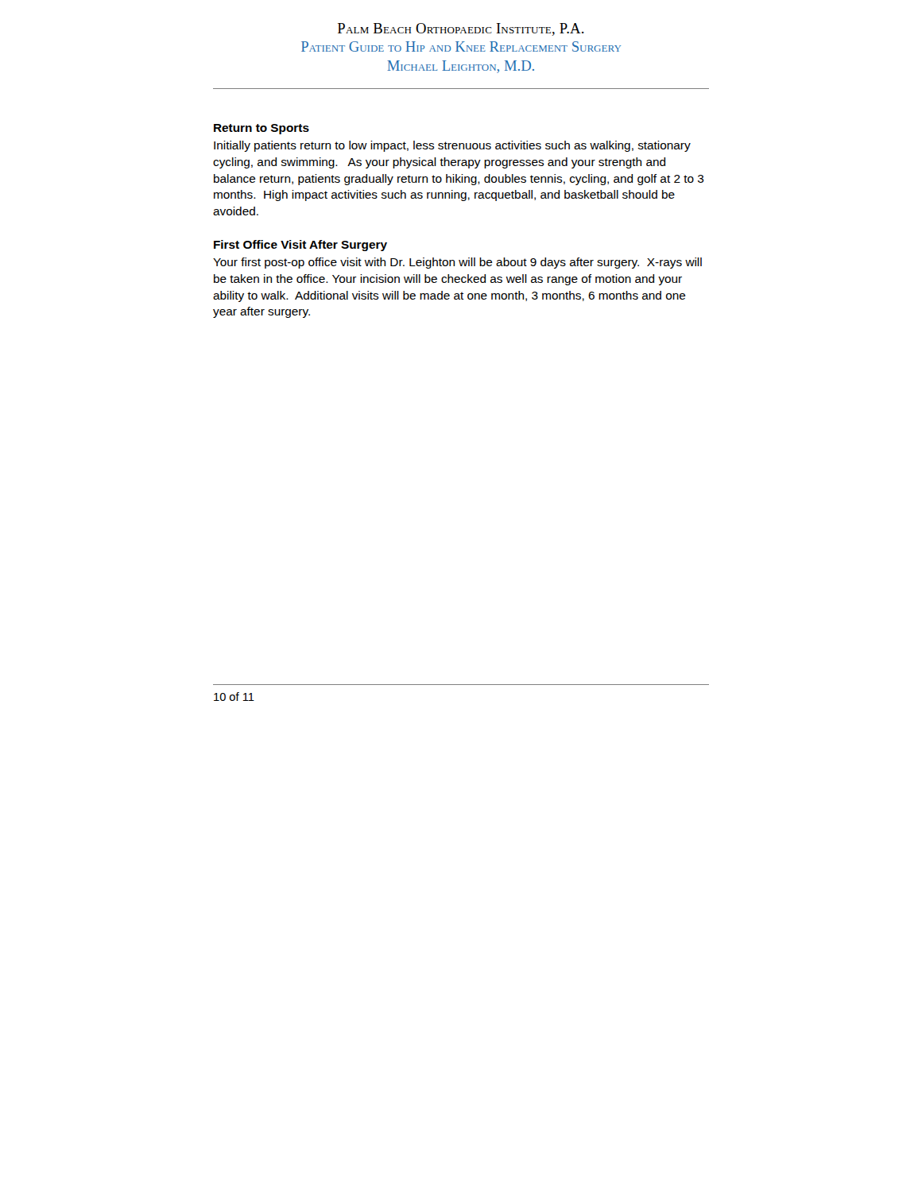Palm Beach Orthopaedic Institute, P.A.
Patient Guide to Hip and Knee Replacement Surgery
Michael Leighton, M.D.
Return to Sports
Initially patients return to low impact, less strenuous activities such as walking, stationary cycling, and swimming. As your physical therapy progresses and your strength and balance return, patients gradually return to hiking, doubles tennis, cycling, and golf at 2 to 3 months. High impact activities such as running, racquetball, and basketball should be avoided.
First Office Visit After Surgery
Your first post-op office visit with Dr. Leighton will be about 9 days after surgery. X-rays will be taken in the office. Your incision will be checked as well as range of motion and your ability to walk. Additional visits will be made at one month, 3 months, 6 months and one year after surgery.
10 of 11